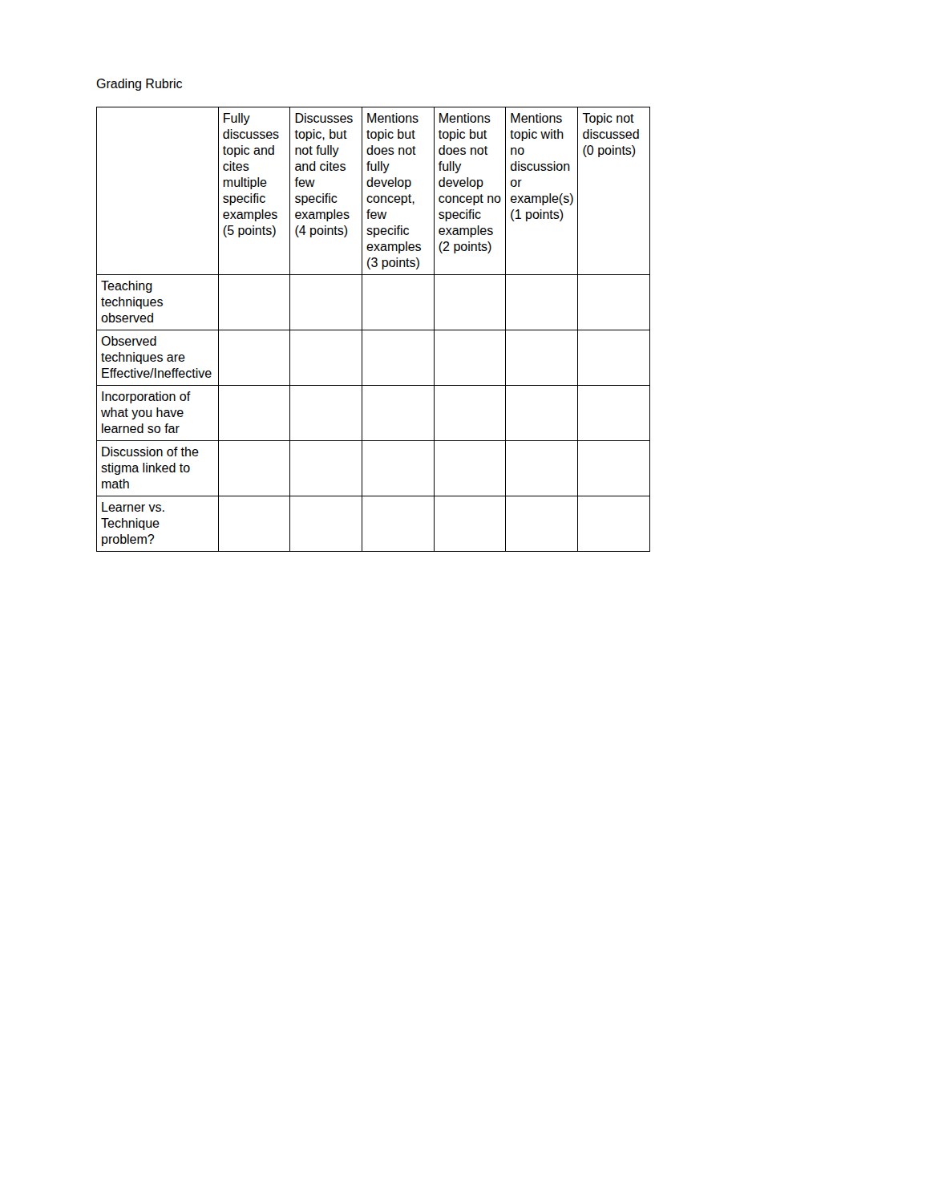Grading Rubric
| | Fully discusses topic and cites multiple specific examples (5 points) | Discusses topic, but not fully and cites few specific examples (4 points) | Mentions topic but does not fully develop concept, few specific examples (3 points) | Mentions topic but does not fully develop concept no specific examples (2 points) | Mentions topic with no discussion or example(s) (1 points) | Topic not discussed (0 points) |
| --- | --- | --- | --- | --- | --- | --- |
| Teaching techniques observed | | | | | | |
| Observed techniques are Effective/Ineffective | | | | | | |
| Incorporation of what you have learned so far | | | | | | |
| Discussion of the stigma linked to math | | | | | | |
| Learner vs. Technique problem? | | | | | | |